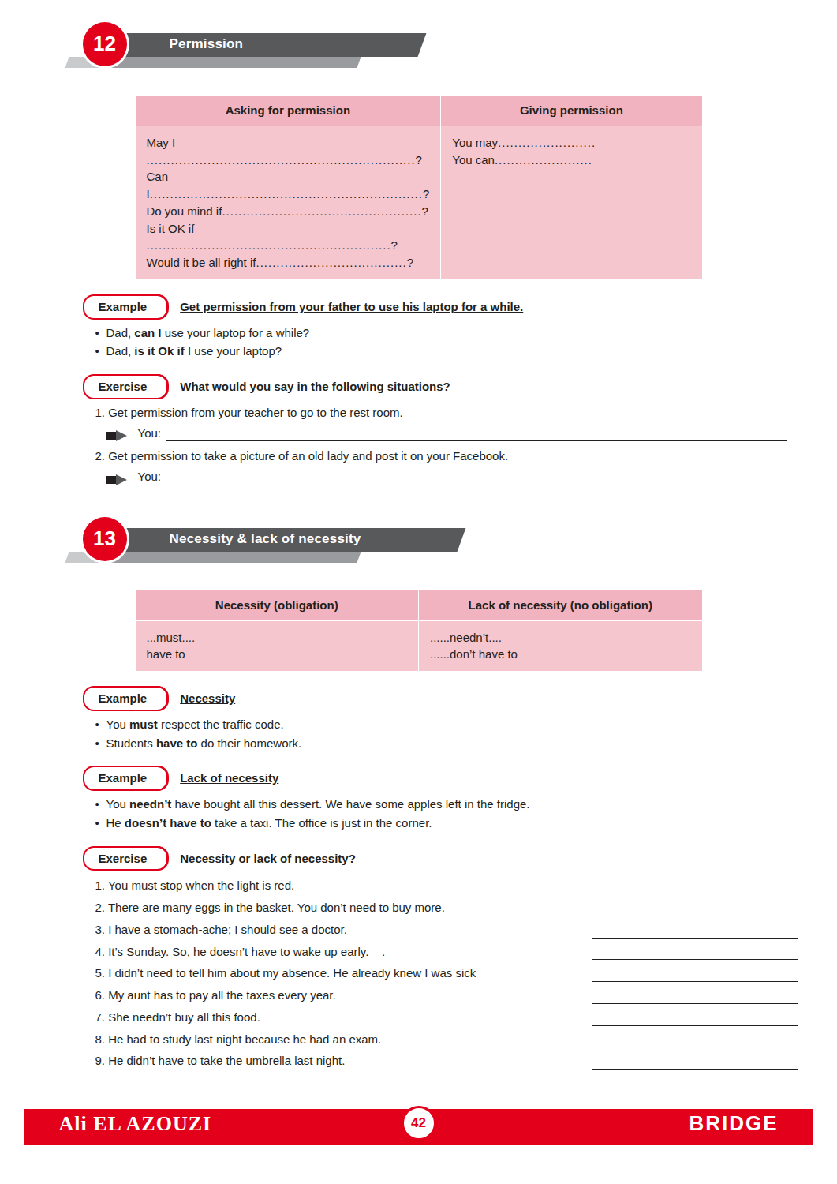12
Permission
| Asking for permission | Giving permission |
| --- | --- |
| May I .................................................................. ? Can I ................................................................... ? Do you mind if ................................................. ? Is it OK if ............................................................ ? Would it be all right if ..................................... ? | You may ........................ You can ........................ |
Example Get permission from your father to use his laptop for a while.
Dad, can I use your laptop for a while?
Dad, is it Ok if I use your laptop?
Exercise What would you say in the following situations?
1. Get permission from your teacher to go to the rest room.
You:
2. Get permission to take a picture of an old lady and post it on your Facebook.
You:
13
Necessity & lack of necessity
| Necessity (obligation) | Lack of necessity (no obligation) |
| --- | --- |
| ...must.... have to | ......needn’t.... ......don’t have to |
Example Necessity
You must respect the traffic code.
Students have to do their homework.
Example Lack of necessity
You needn’t have bought all this dessert. We have some apples left in the fridge.
He doesn’t have to take a taxi. The office is just in the corner.
Exercise Necessity or lack of necessity?
1. You must stop when the light is red.
2. There are many eggs in the basket. You don’t need to buy more.
3. I have a stomach-ache; I should see a doctor.
4. It’s Sunday. So, he doesn’t have to wake up early. .
5. I didn’t need to tell him about my absence. He already knew I was sick
6. My aunt has to pay all the taxes every year.
7. She needn’t buy all this food.
8. He had to study last night because he had an exam.
9. He didn’t have to take the umbrella last night.
Ali EL AZOUZI
42
BRIDGE